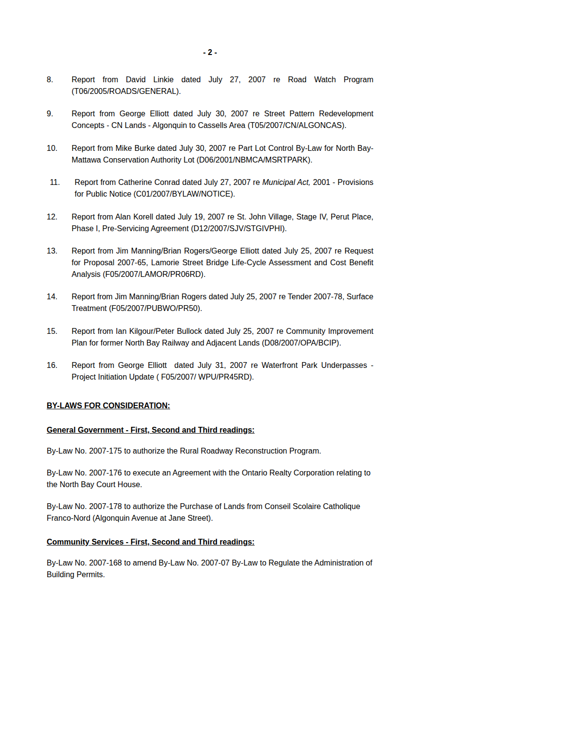- 2 -
8. Report from David Linkie dated July 27, 2007 re Road Watch Program (T06/2005/ROADS/GENERAL).
9. Report from George Elliott dated July 30, 2007 re Street Pattern Redevelopment Concepts - CN Lands - Algonquin to Cassells Area (T05/2007/CN/ALGONCAS).
10. Report from Mike Burke dated July 30, 2007 re Part Lot Control By-Law for North Bay-Mattawa Conservation Authority Lot (D06/2001/NBMCA/MSRTPARK).
11. Report from Catherine Conrad dated July 27, 2007 re Municipal Act, 2001 - Provisions for Public Notice (C01/2007/BYLAW/NOTICE).
12. Report from Alan Korell dated July 19, 2007 re St. John Village, Stage IV, Perut Place, Phase I, Pre-Servicing Agreement (D12/2007/SJV/STGIVPHI).
13. Report from Jim Manning/Brian Rogers/George Elliott dated July 25, 2007 re Request for Proposal 2007-65, Lamorie Street Bridge Life-Cycle Assessment and Cost Benefit Analysis (F05/2007/LAMOR/PR06RD).
14. Report from Jim Manning/Brian Rogers dated July 25, 2007 re Tender 2007-78, Surface Treatment (F05/2007/PUBWO/PR50).
15. Report from Ian Kilgour/Peter Bullock dated July 25, 2007 re Community Improvement Plan for former North Bay Railway and Adjacent Lands (D08/2007/OPA/BCIP).
16. Report from George Elliott dated July 31, 2007 re Waterfront Park Underpasses - Project Initiation Update ( F05/2007/ WPU/PR45RD).
BY-LAWS FOR CONSIDERATION:
General Government - First, Second and Third readings:
By-Law No. 2007-175 to authorize the Rural Roadway Reconstruction Program.
By-Law No. 2007-176 to execute an Agreement with the Ontario Realty Corporation relating to the North Bay Court House.
By-Law No. 2007-178 to authorize the Purchase of Lands from Conseil Scolaire Catholique Franco-Nord (Algonquin Avenue at Jane Street).
Community Services - First, Second and Third readings:
By-Law No. 2007-168 to amend By-Law No. 2007-07 By-Law to Regulate the Administration of Building Permits.